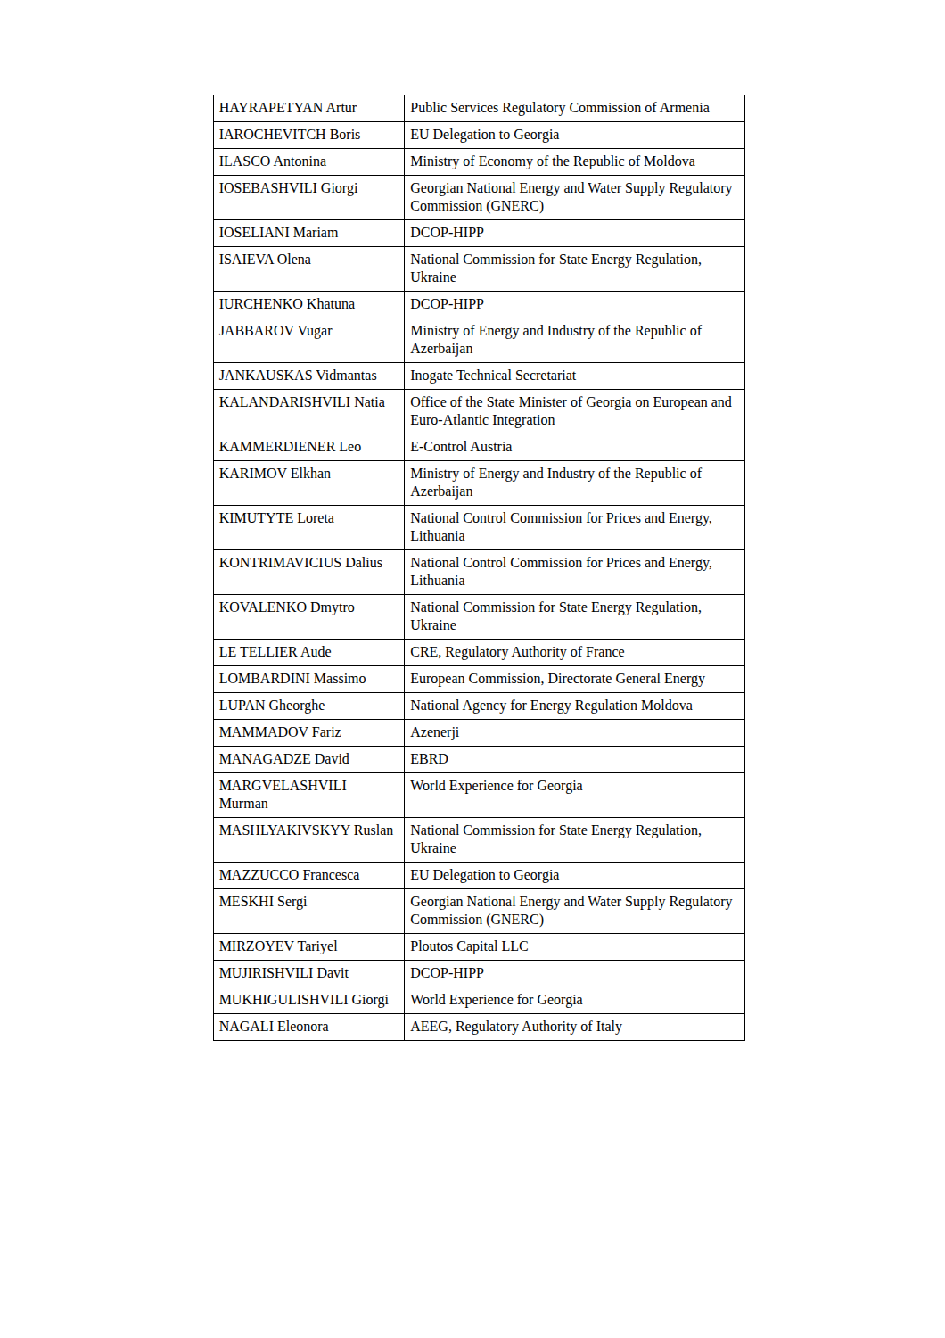| HAYRAPETYAN Artur | Public Services Regulatory Commission of Armenia |
| IAROCHEVITCH Boris | EU Delegation to Georgia |
| ILASCO Antonina | Ministry of Economy of the Republic of Moldova |
| IOSEBASHVILI Giorgi | Georgian National Energy and Water Supply Regulatory Commission (GNERC) |
| IOSELIANI Mariam | DCOP-HIPP |
| ISAIEVA Olena | National Commission for State Energy Regulation, Ukraine |
| IURCHENKO Khatuna | DCOP-HIPP |
| JABBAROV Vugar | Ministry of Energy and Industry of the Republic of Azerbaijan |
| JANKAUSKAS Vidmantas | Inogate Technical Secretariat |
| KALANDARISHVILI Natia | Office of the State Minister of Georgia on European and Euro-Atlantic Integration |
| KAMMERDIENER Leo | E-Control Austria |
| KARIMOV Elkhan | Ministry of Energy and Industry of the Republic of Azerbaijan |
| KIMUTYTE Loreta | National Control Commission for Prices and Energy, Lithuania |
| KONTRIMAVICIUS Dalius | National Control Commission for Prices and Energy, Lithuania |
| KOVALENKO Dmytro | National Commission for State Energy Regulation, Ukraine |
| LE TELLIER Aude | CRE, Regulatory Authority of France |
| LOMBARDINI Massimo | European Commission, Directorate General Energy |
| LUPAN Gheorghe | National Agency for Energy Regulation Moldova |
| MAMMADOV Fariz | Azenerji |
| MANAGADZE David | EBRD |
| MARGVELASHVILI Murman | World Experience for Georgia |
| MASHLYAKIVSKYY Ruslan | National Commission for State Energy Regulation, Ukraine |
| MAZZUCCO Francesca | EU Delegation to Georgia |
| MESKHI Sergi | Georgian National Energy and Water Supply Regulatory Commission (GNERC) |
| MIRZOYEV Tariyel | Ploutos Capital LLC |
| MUJIRISHVILI Davit | DCOP-HIPP |
| MUKHIGULISHVILI Giorgi | World Experience for Georgia |
| NAGALI Eleonora | AEEG, Regulatory Authority of Italy |